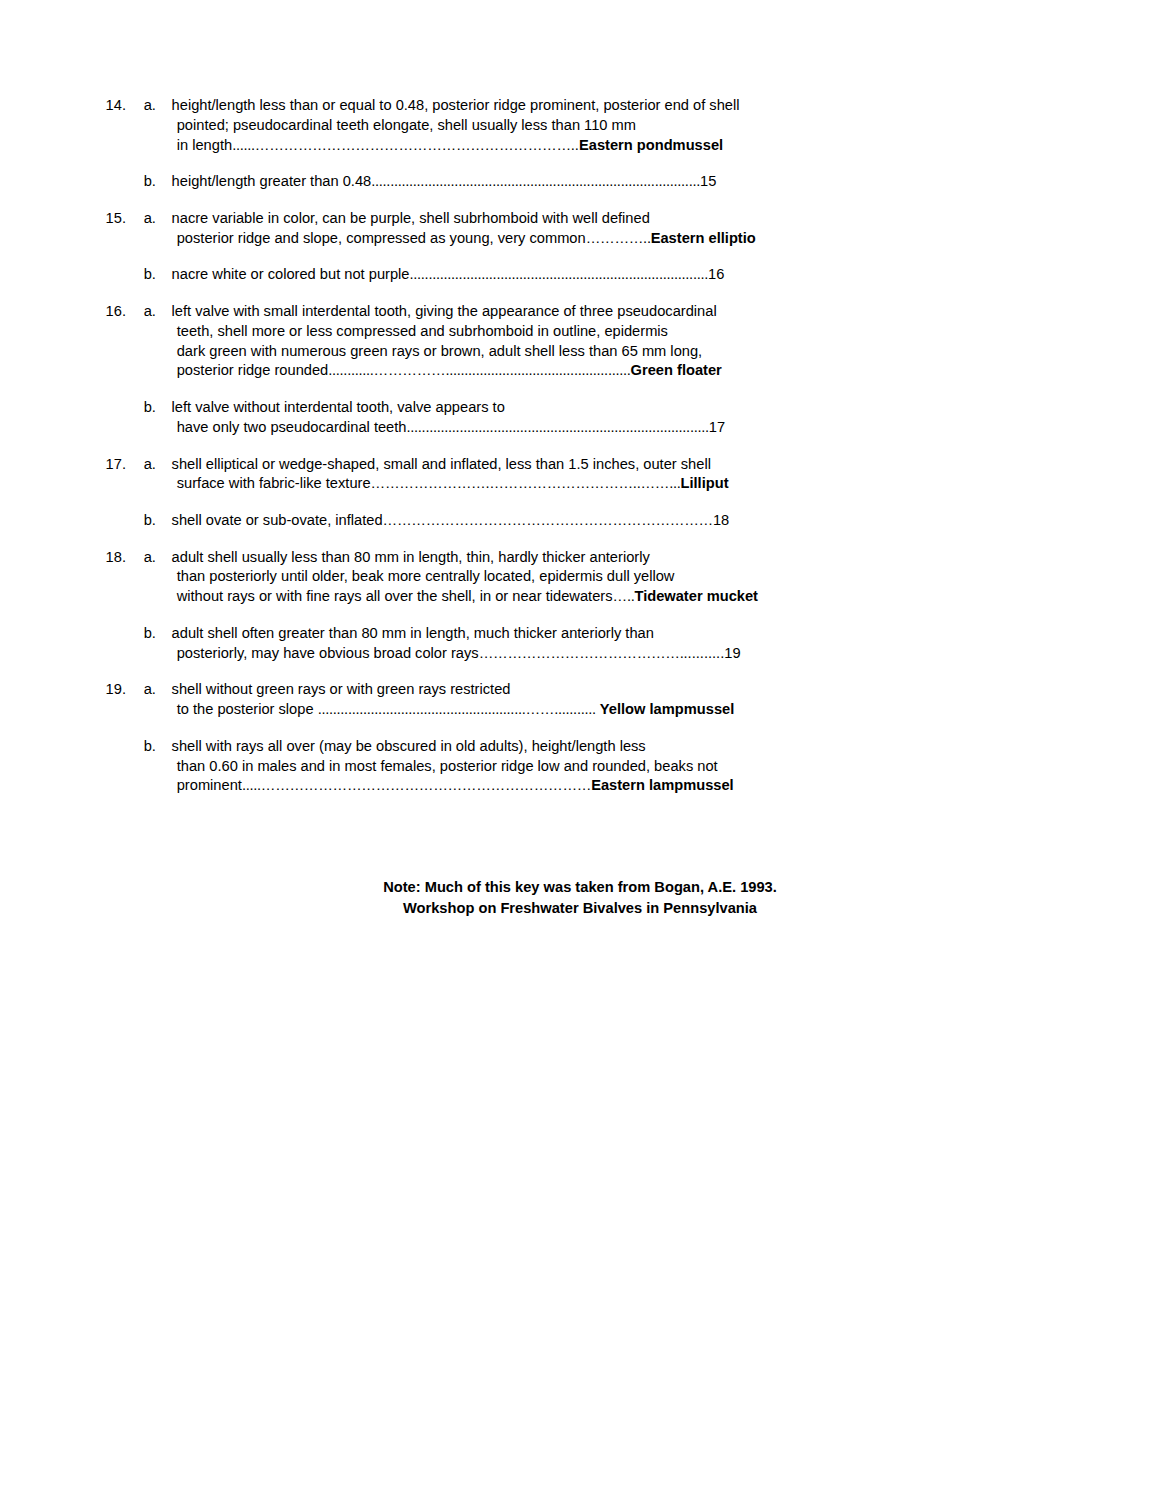14. a. height/length less than or equal to 0.48, posterior ridge prominent, posterior end of shell pointed; pseudocardinal teeth elongate, shell usually less than 110 mm in length......…………………………………………………………..Eastern pondmussel
b. height/length greater than 0.48....................................................................................... 15
15. a. nacre variable in color, can be purple, shell subrhomboid with well defined posterior ridge and slope, compressed as young, very common………….. Eastern elliptio
b. nacre white or colored but not purple............................................................................... 16
16. a. left valve with small interdental tooth, giving the appearance of three pseudocardinal teeth, shell more or less compressed and subrhomboid in outline, epidermis dark green with numerous green rays or brown, adult shell less than 65 mm long, posterior ridge rounded............……………................................................. Green floater
b. left valve without interdental tooth, valve appears to have only two pseudocardinal teeth................................................................................ 17
17. a. shell elliptical or wedge-shaped, small and inflated, less than 1.5 inches, outer shell surface with fabric-like texture…………………….…………………………..……... Lilliput
b. shell ovate or sub-ovate, inflated……………………………………………………………18
18. a. adult shell usually less than 80 mm in length, thin, hardly thicker anteriorly than posteriorly until older, beak more centrally located, epidermis dull yellow without rays or with fine rays all over the shell, in or near tidewaters….. Tidewater mucket
b. adult shell often greater than 80 mm in length, much thicker anteriorly than posteriorly, may have obvious broad color rays……………………………………...........19
19. a. shell without green rays or with green rays restricted to the posterior slope .......................................................……........... Yellow lampmussel
b. shell with rays all over (may be obscured in old adults), height/length less than 0.60 in males and in most females, posterior ridge low and rounded, beaks not prominent.....……………………………………………………………Eastern lampmussel
Note: Much of this key was taken from Bogan, A.E. 1993.
Workshop on Freshwater Bivalves in Pennsylvania